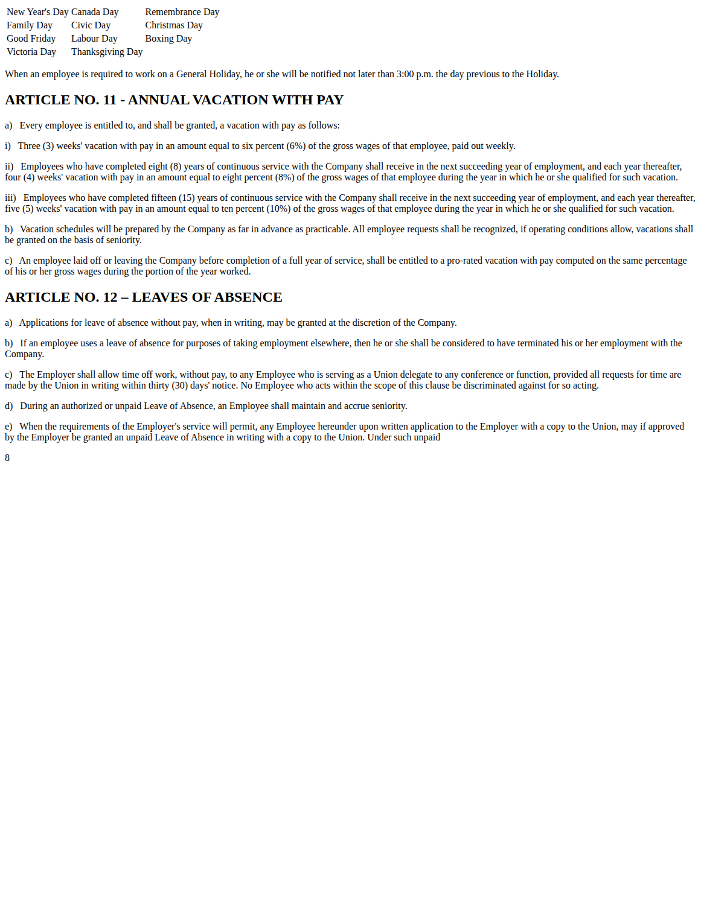| New Year's Day | Canada Day | Remembrance Day |
| Family Day | Civic Day | Christmas Day |
| Good Friday | Labour Day | Boxing Day |
| Victoria Day | Thanksgiving Day | |
When an employee is required to work on a General Holiday, he or she will be notified not later than 3:00 p.m. the day previous to the Holiday.
ARTICLE NO. 11 - ANNUAL VACATION WITH PAY
a) Every employee is entitled to, and shall be granted, a vacation with pay as follows:
i) Three (3) weeks' vacation with pay in an amount equal to six percent (6%) of the gross wages of that employee, paid out weekly.
ii) Employees who have completed eight (8) years of continuous service with the Company shall receive in the next succeeding year of employment, and each year thereafter, four (4) weeks' vacation with pay in an amount equal to eight percent (8%) of the gross wages of that employee during the year in which he or she qualified for such vacation.
iii) Employees who have completed fifteen (15) years of continuous service with the Company shall receive in the next succeeding year of employment, and each year thereafter, five (5) weeks' vacation with pay in an amount equal to ten percent (10%) of the gross wages of that employee during the year in which he or she qualified for such vacation.
b) Vacation schedules will be prepared by the Company as far in advance as practicable. All employee requests shall be recognized, if operating conditions allow, vacations shall be granted on the basis of seniority.
c) An employee laid off or leaving the Company before completion of a full year of service, shall be entitled to a pro-rated vacation with pay computed on the same percentage of his or her gross wages during the portion of the year worked.
ARTICLE NO. 12 – LEAVES OF ABSENCE
a) Applications for leave of absence without pay, when in writing, may be granted at the discretion of the Company.
b) If an employee uses a leave of absence for purposes of taking employment elsewhere, then he or she shall be considered to have terminated his or her employment with the Company.
c) The Employer shall allow time off work, without pay, to any Employee who is serving as a Union delegate to any conference or function, provided all requests for time are made by the Union in writing within thirty (30) days' notice. No Employee who acts within the scope of this clause be discriminated against for so acting.
d) During an authorized or unpaid Leave of Absence, an Employee shall maintain and accrue seniority.
e) When the requirements of the Employer's service will permit, any Employee hereunder upon written application to the Employer with a copy to the Union, may if approved by the Employer be granted an unpaid Leave of Absence in writing with a copy to the Union. Under such unpaid
8